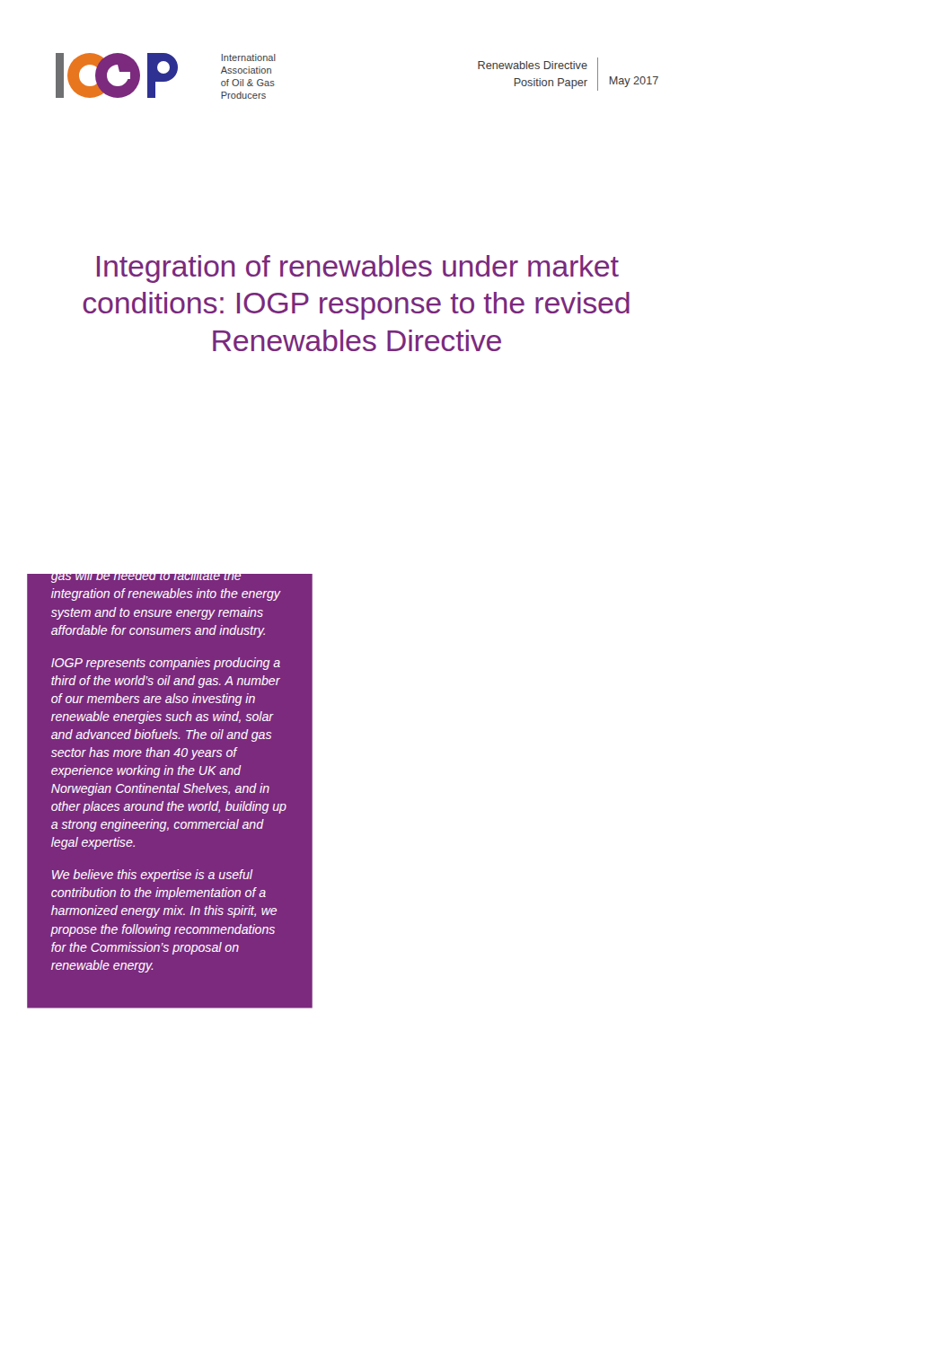International
Association
of Oil & Gas
Producers
Renewables Directive
Position Paper
May 2017
Integration of renewables under market conditions: IOGP response to the revised Renewables Directive
The International Association of Oil and Gas Producers (IOGP) welcomes the Paris Agreement and believes that the increase of renewables worldwide will contribute to achieving its objectives. Nevertheless other fuels such as natural gas will be needed to facilitate the integration of renewables into the energy system and to ensure energy remains affordable for consumers and industry.
IOGP represents companies producing a third of the world’s oil and gas. A number of our members are also investing in renewable energies such as wind, solar and advanced biofuels. The oil and gas sector has more than 40 years of experience working in the UK and Norwegian Continental Shelves, and in other places around the world, building up a strong engineering, commercial and legal expertise.
We believe this expertise is a useful contribution to the implementation of a harmonized energy mix. In this spirit, we propose the following recommendations for the Commission’s proposal on renewable energy.